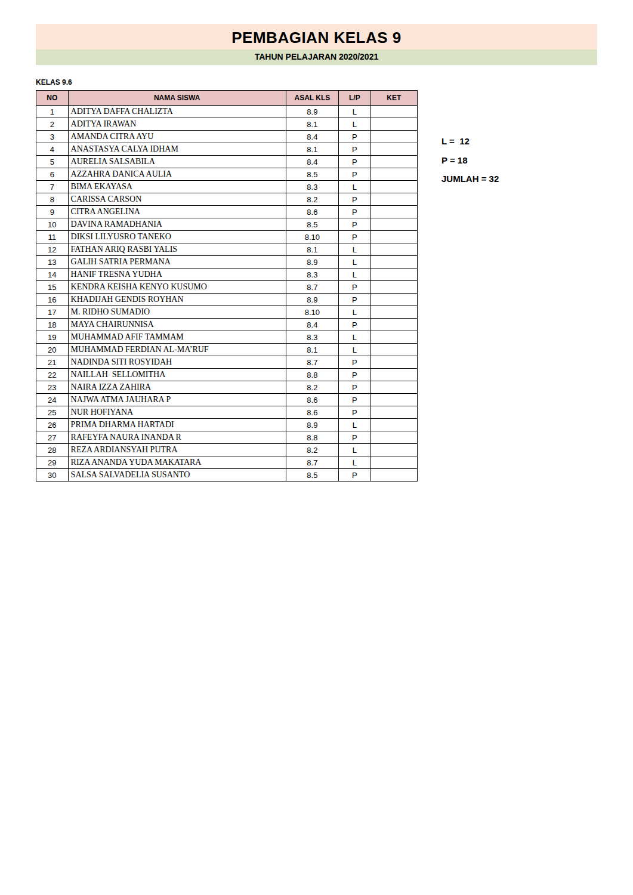PEMBAGIAN KELAS 9
TAHUN PELAJARAN 2020/2021
KELAS 9.6
| NO | NAMA SISWA | ASAL KLS | L/P | KET |
| --- | --- | --- | --- | --- |
| 1 | ADITYA DAFFA CHALIZTA | 8.9 | L | |
| 2 | ADITYA IRAWAN | 8.1 | L | |
| 3 | AMANDA CITRA AYU | 8.4 | P | |
| 4 | ANASTASYA CALYA IDHAM | 8.1 | P | |
| 5 | AURELIA SALSABILA | 8.4 | P | |
| 6 | AZZAHRA DANICA AULIA | 8.5 | P | |
| 7 | BIMA EKAYASA | 8.3 | L | |
| 8 | CARISSA CARSON | 8.2 | P | |
| 9 | CITRA ANGELINA | 8.6 | P | |
| 10 | DAVINA RAMADHANIA | 8.5 | P | |
| 11 | DIKSI LILYUSRO TANEKO | 8.10 | P | |
| 12 | FATHAN ARIQ RASBI YALIS | 8.1 | L | |
| 13 | GALIH SATRIA PERMANA | 8.9 | L | |
| 14 | HANIF TRESNA YUDHA | 8.3 | L | |
| 15 | KENDRA KEISHA KENYO KUSUMO | 8.7 | P | |
| 16 | KHADIJAH GENDIS ROYHAN | 8.9 | P | |
| 17 | M. RIDHO SUMADIO | 8.10 | L | |
| 18 | MAYA CHAIRUNNISA | 8.4 | P | |
| 19 | MUHAMMAD AFIF TAMMAM | 8.3 | L | |
| 20 | MUHAMMAD FERDIAN AL-MA’RUF | 8.1 | L | |
| 21 | NADINDA SITI ROSYIDAH | 8.7 | P | |
| 22 | NAILLAH SELLOMITHA | 8.8 | P | |
| 23 | NAIRA IZZA ZAHIRA | 8.2 | P | |
| 24 | NAJWA ATMA JAUHARA P | 8.6 | P | |
| 25 | NUR HOFIYANA | 8.6 | P | |
| 26 | PRIMA DHARMA HARTADI | 8.9 | L | |
| 27 | RAFEYFA NAURA INANDA R | 8.8 | P | |
| 28 | REZA ARDIANSYAH PUTRA | 8.2 | L | |
| 29 | RIZA ANANDA YUDA MAKATARA | 8.7 | L | |
| 30 | SALSA SALVADELIA SUSANTO | 8.5 | P | |
L = 12
P = 18
JUMLAH = 32